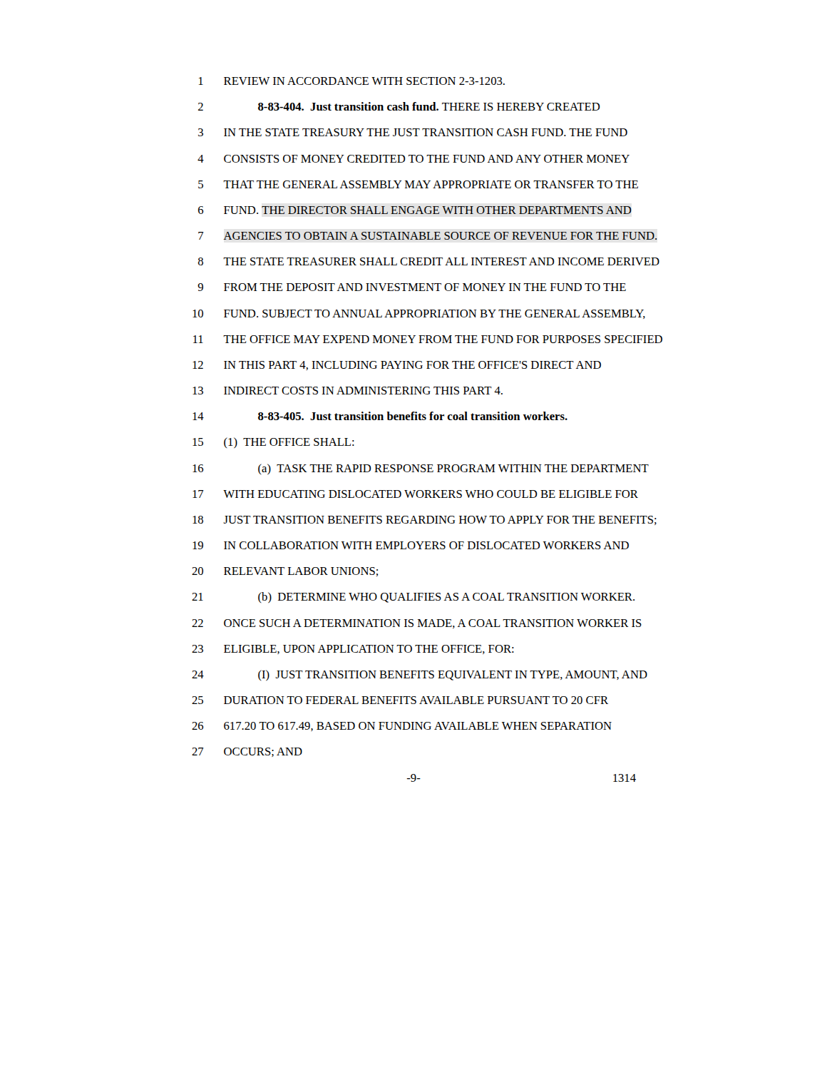| 1 | REVIEW IN ACCORDANCE WITH SECTION 2-3-1203. |
| 2 | 8-83-404. Just transition cash fund. THERE IS HEREBY CREATED |
| 3 | IN THE STATE TREASURY THE JUST TRANSITION CASH FUND. THE FUND |
| 4 | CONSISTS OF MONEY CREDITED TO THE FUND AND ANY OTHER MONEY |
| 5 | THAT THE GENERAL ASSEMBLY MAY APPROPRIATE OR TRANSFER TO THE |
| 6 | FUND. THE DIRECTOR SHALL ENGAGE WITH OTHER DEPARTMENTS AND |
| 7 | AGENCIES TO OBTAIN A SUSTAINABLE SOURCE OF REVENUE FOR THE FUND. |
| 8 | THE STATE TREASURER SHALL CREDIT ALL INTEREST AND INCOME DERIVED |
| 9 | FROM THE DEPOSIT AND INVESTMENT OF MONEY IN THE FUND TO THE |
| 10 | FUND. SUBJECT TO ANNUAL APPROPRIATION BY THE GENERAL ASSEMBLY, |
| 11 | THE OFFICE MAY EXPEND MONEY FROM THE FUND FOR PURPOSES SPECIFIED |
| 12 | IN THIS PART 4, INCLUDING PAYING FOR THE OFFICE'S DIRECT AND |
| 13 | INDIRECT COSTS IN ADMINISTERING THIS PART 4. |
| 14 | 8-83-405. Just transition benefits for coal transition workers. |
| 15 | (1) THE OFFICE SHALL: |
| 16 | (a) TASK THE RAPID RESPONSE PROGRAM WITHIN THE DEPARTMENT |
| 17 | WITH EDUCATING DISLOCATED WORKERS WHO COULD BE ELIGIBLE FOR |
| 18 | JUST TRANSITION BENEFITS REGARDING HOW TO APPLY FOR THE BENEFITS; |
| 19 | IN COLLABORATION WITH EMPLOYERS OF DISLOCATED WORKERS AND |
| 20 | RELEVANT LABOR UNIONS; |
| 21 | (b) DETERMINE WHO QUALIFIES AS A COAL TRANSITION WORKER. |
| 22 | ONCE SUCH A DETERMINATION IS MADE, A COAL TRANSITION WORKER IS |
| 23 | ELIGIBLE, UPON APPLICATION TO THE OFFICE, FOR: |
| 24 | (I) JUST TRANSITION BENEFITS EQUIVALENT IN TYPE, AMOUNT, AND |
| 25 | DURATION TO FEDERAL BENEFITS AVAILABLE PURSUANT TO 20 CFR |
| 26 | 617.20 TO 617.49, BASED ON FUNDING AVAILABLE WHEN SEPARATION |
| 27 | OCCURS; AND |
-9-
1314